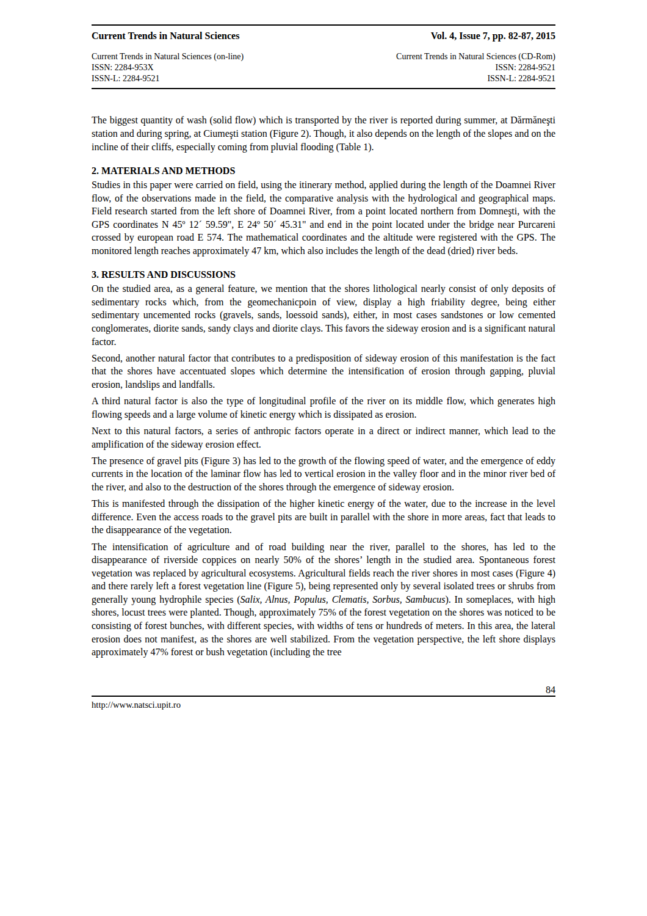| Current Trends in Natural Sciences | Vol. 4, Issue 7, pp. 82-87, 2015 |
| Current Trends in Natural Sciences (on-line) ISSN: 2284-953X ISSN-L: 2284-9521 | Current Trends in Natural Sciences (CD-Rom) ISSN: 2284-9521 ISSN-L: 2284-9521 |
The biggest quantity of wash (solid flow) which is transported by the river is reported during summer, at Dărmăneşti station and during spring, at Ciumeşti station (Figure 2). Though, it also depends on the length of the slopes and on the incline of their cliffs, especially coming from pluvial flooding (Table 1).
2. MATERIALS AND METHODS
Studies in this paper were carried on field, using the itinerary method, applied during the length of the Doamnei River flow, of the observations made in the field, the comparative analysis with the hydrological and geographical maps. Field research started from the left shore of Doamnei River, from a point located northern from Domneşti, with the GPS coordinates N 45º 12´ 59.59", E 24º 50´ 45.31" and end in the point located under the bridge near Purcareni crossed by european road E 574. The mathematical coordinates and the altitude were registered with the GPS. The monitored length reaches approximately 47 km, which also includes the length of the dead (dried) river beds.
3. RESULTS AND DISCUSSIONS
On the studied area, as a general feature, we mention that the shores lithological nearly consist of only deposits of sedimentary rocks which, from the geomechanicpoin of view, display a high friability degree, being either sedimentary uncemented rocks (gravels, sands, loessoid sands), either, in most cases sandstones or low cemented conglomerates, diorite sands, sandy clays and diorite clays. This favors the sideway erosion and is a significant natural factor.
Second, another natural factor that contributes to a predisposition of sideway erosion of this manifestation is the fact that the shores have accentuated slopes which determine the intensification of erosion through gapping, pluvial erosion, landslips and landfalls.
A third natural factor is also the type of longitudinal profile of the river on its middle flow, which generates high flowing speeds and a large volume of kinetic energy which is dissipated as erosion.
Next to this natural factors, a series of anthropic factors operate in a direct or indirect manner, which lead to the amplification of the sideway erosion effect.
The presence of gravel pits (Figure 3) has led to the growth of the flowing speed of water, and the emergence of eddy currents in the location of the laminar flow has led to vertical erosion in the valley floor and in the minor river bed of the river, and also to the destruction of the shores through the emergence of sideway erosion.
This is manifested through the dissipation of the higher kinetic energy of the water, due to the increase in the level difference. Even the access roads to the gravel pits are built in parallel with the shore in more areas, fact that leads to the disappearance of the vegetation.
The intensification of agriculture and of road building near the river, parallel to the shores, has led to the disappearance of riverside coppices on nearly 50% of the shores’ length in the studied area. Spontaneous forest vegetation was replaced by agricultural ecosystems. Agricultural fields reach the river shores in most cases (Figure 4) and there rarely left a forest vegetation line (Figure 5), being represented only by several isolated trees or shrubs from generally young hydrophile species (Salix, Alnus, Populus, Clematis, Sorbus, Sambucus). In someplaces, with high shores, locust trees were planted. Though, approximately 75% of the forest vegetation on the shores was noticed to be consisting of forest bunches, with different species, with widths of tens or hundreds of meters. In this area, the lateral erosion does not manifest, as the shores are well stabilized. From the vegetation perspective, the left shore displays approximately 47% forest or bush vegetation (including the tree
84
http://www.natsci.upit.ro